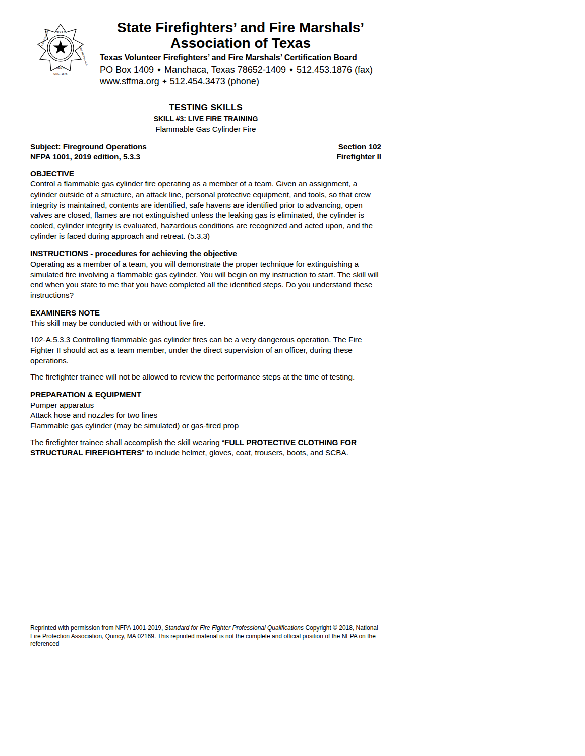TEXAS FIREFIGHTERS FIRE MARSHALS ASS'N ORG. 1876
State Firefighters’ and Fire Marshals’ Association of Texas
Texas Volunteer Firefighters’ and Fire Marshals’ Certification Board
PO Box 1409 ✦ Manchaca, Texas 78652-1409 ✦ 512.453.1876 (fax)
www.sffma.org ✦ 512.454.3473 (phone)
TESTING SKILLS
SKILL #3: LIVE FIRE TRAINING
Flammable Gas Cylinder Fire
| Subject: Fireground Operations | Section 102 |
| NFPA 1001, 2019 edition, 5.3.3 | Firefighter II |
OBJECTIVE
Control a flammable gas cylinder fire operating as a member of a team. Given an assignment, a cylinder outside of a structure, an attack line, personal protective equipment, and tools, so that crew integrity is maintained, contents are identified, safe havens are identified prior to advancing, open valves are closed, flames are not extinguished unless the leaking gas is eliminated, the cylinder is cooled, cylinder integrity is evaluated, hazardous conditions are recognized and acted upon, and the cylinder is faced during approach and retreat. (5.3.3)
INSTRUCTIONS - procedures for achieving the objective
Operating as a member of a team, you will demonstrate the proper technique for extinguishing a simulated fire involving a flammable gas cylinder. You will begin on my instruction to start. The skill will end when you state to me that you have completed all the identified steps. Do you understand these instructions?
EXAMINERS NOTE
This skill may be conducted with or without live fire.
102-A.5.3.3 Controlling flammable gas cylinder fires can be a very dangerous operation. The Fire Fighter II should act as a team member, under the direct supervision of an officer, during these operations.
The firefighter trainee will not be allowed to review the performance steps at the time of testing.
PREPARATION & EQUIPMENT
Pumper apparatus
Attack hose and nozzles for two lines
Flammable gas cylinder (may be simulated) or gas-fired prop
The firefighter trainee shall accomplish the skill wearing “FULL PROTECTIVE CLOTHING FOR STRUCTURAL FIREFIGHTERS” to include helmet, gloves, coat, trousers, boots, and SCBA.
Reprinted with permission from NFPA 1001-2019, Standard for Fire Fighter Professional Qualifications Copyright © 2018, National Fire Protection Association, Quincy, MA 02169. This reprinted material is not the complete and official position of the NFPA on the referenced